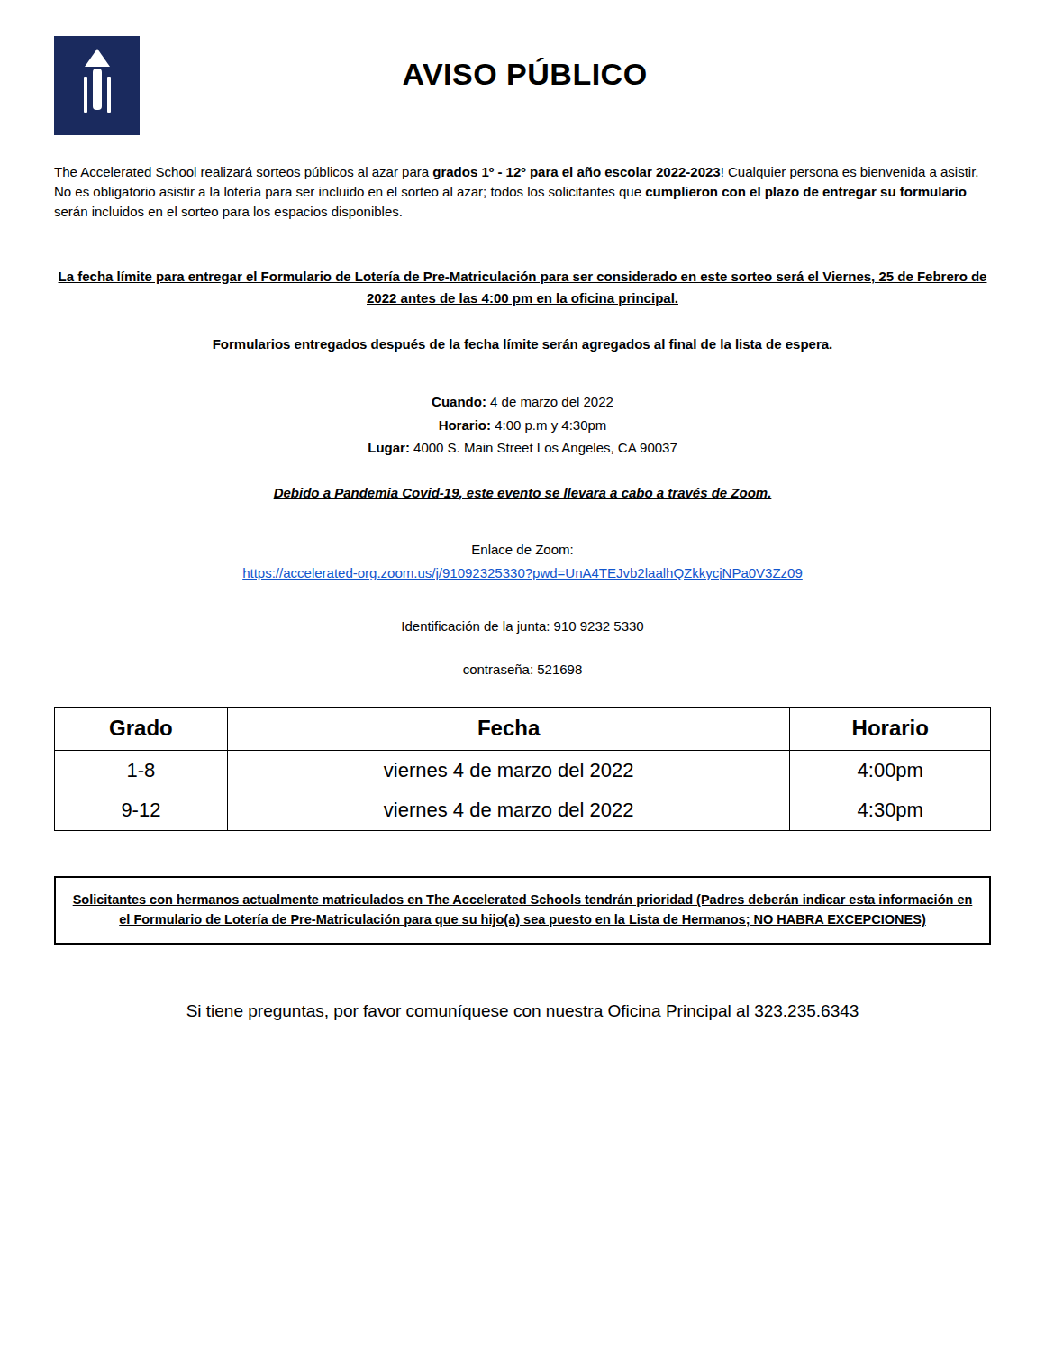AVISO PÚBLICO
The Accelerated School realizará sorteos públicos al azar para grados 1º - 12º para el año escolar 2022-2023! Cualquier persona es bienvenida a asistir. No es obligatorio asistir a la lotería para ser incluido en el sorteo al azar; todos los solicitantes que cumplieron con el plazo de entregar su formulario serán incluidos en el sorteo para los espacios disponibles.
La fecha límite para entregar el Formulario de Lotería de Pre-Matriculación para ser considerado en este sorteo será el Viernes, 25 de Febrero de 2022 antes de las 4:00 pm en la oficina principal.
Formularios entregados después de la fecha límite serán agregados al final de la lista de espera.
Cuando: 4 de marzo del 2022
Horario: 4:00 p.m y 4:30pm
Lugar: 4000 S. Main Street Los Angeles, CA 90037
Debido a Pandemia Covid-19, este evento se llevara a cabo a través de Zoom.
Enlace de Zoom:
https://accelerated-org.zoom.us/j/91092325330?pwd=UnA4TEJvb2laalhQZkkycjNPa0V3Zz09
Identificación de la junta: 910 9232 5330
contraseña: 521698
| Grado | Fecha | Horario |
| --- | --- | --- |
| 1-8 | viernes 4 de marzo del 2022 | 4:00pm |
| 9-12 | viernes 4 de marzo del 2022 | 4:30pm |
Solicitantes con hermanos actualmente matriculados en The Accelerated Schools tendrán prioridad (Padres deberán indicar esta información en el Formulario de Lotería de Pre-Matriculación para que su hijo(a) sea puesto en la Lista de Hermanos; NO HABRA EXCEPCIONES)
Si tiene preguntas, por favor comuníquese con nuestra Oficina Principal al 323.235.6343